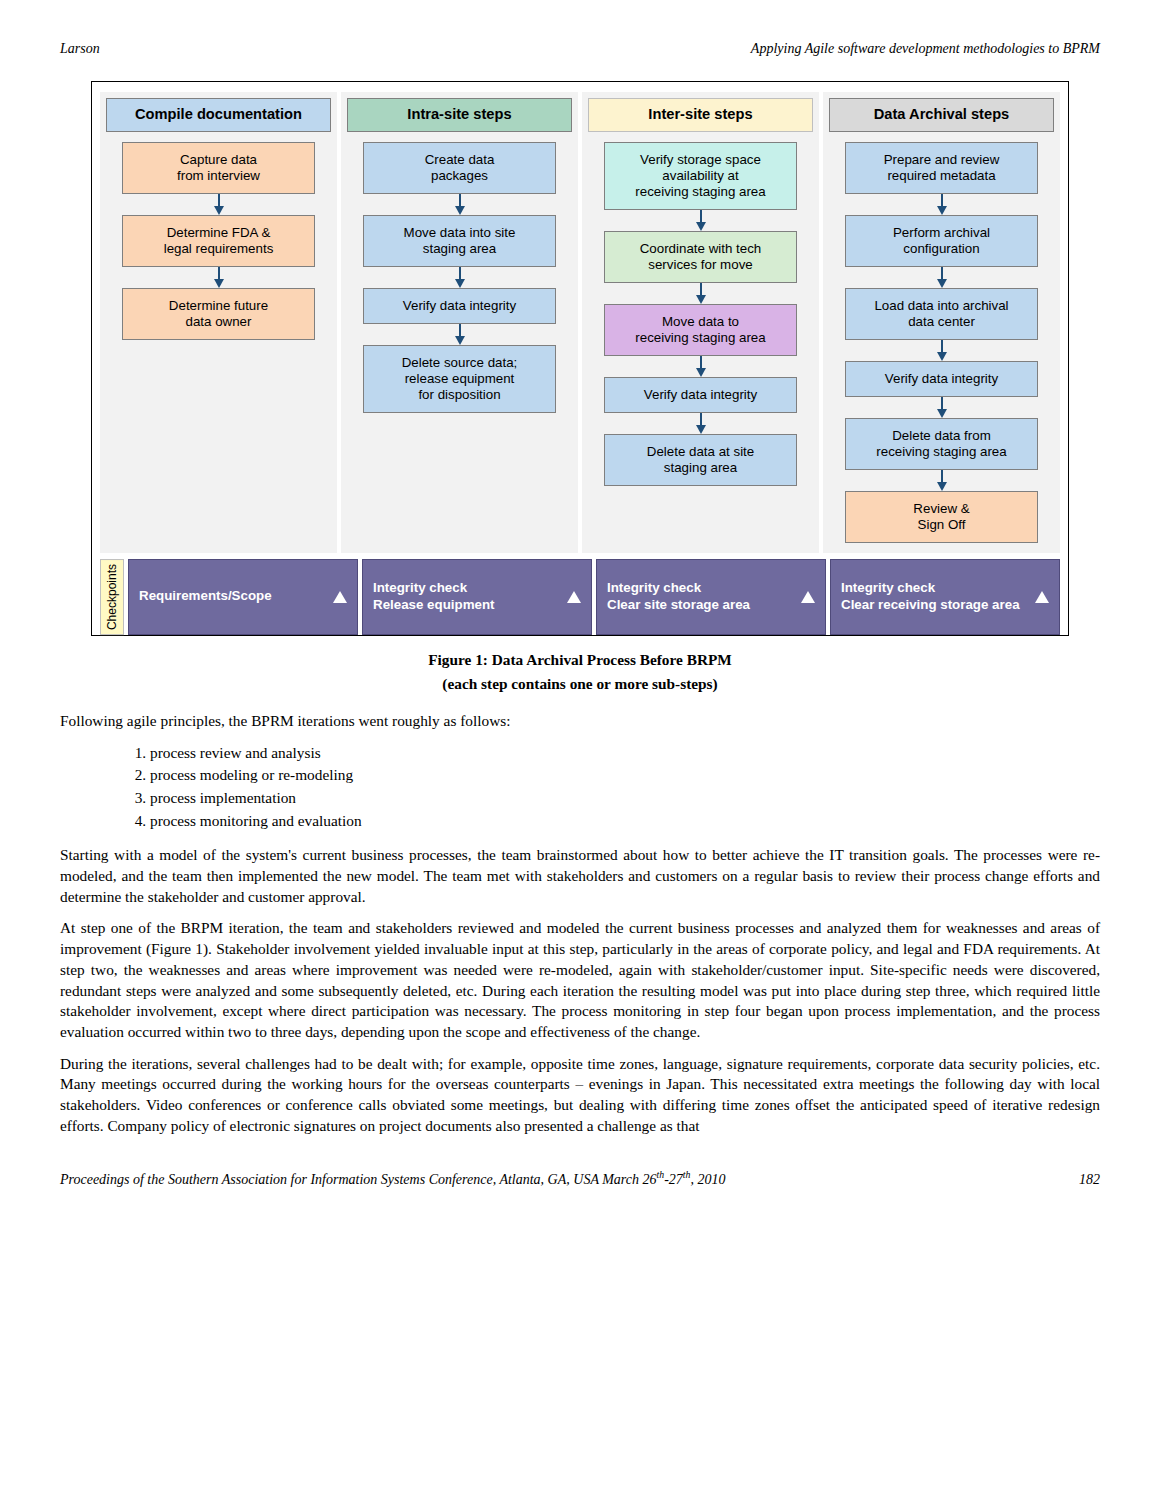Larson Applying Agile software development methodologies to BPRM
Compile documentation
Capture data
from interview
Determine FDA &
legal requirements
Determine future
data owner
Intra-site steps
Create data
packages
Move data into site
staging area
Verify data integrity
Delete source data;
release equipment
for disposition
Inter-site steps
Verify storage space
availability at
receiving staging area
Coordinate with tech
services for move
Move data to
receiving staging area
Verify data integrity
Delete data at site
staging area
Data Archival steps
Prepare and review
required metadata
Perform archival
configuration
Load data into archival
data center
Verify data integrity
Delete data from
receiving staging area
Review &
Sign Off
Checkpoints
Requirements/Scope
Integrity check
Release equipment
Integrity check
Clear site storage area
Integrity check
Clear receiving storage area
Figure 1: Data Archival Process Before BRPM
(each step contains one or more sub-steps)
Following agile principles, the BPRM iterations went roughly as follows:
process review and analysis
process modeling or re-modeling
process implementation
process monitoring and evaluation
Starting with a model of the system's current business processes, the team brainstormed about how to better achieve the IT transition goals. The processes were re-modeled, and the team then implemented the new model. The team met with stakeholders and customers on a regular basis to review their process change efforts and determine the stakeholder and customer approval.
At step one of the BRPM iteration, the team and stakeholders reviewed and modeled the current business processes and analyzed them for weaknesses and areas of improvement (Figure 1). Stakeholder involvement yielded invaluable input at this step, particularly in the areas of corporate policy, and legal and FDA requirements. At step two, the weaknesses and areas where improvement was needed were re-modeled, again with stakeholder/customer input. Site-specific needs were discovered, redundant steps were analyzed and some subsequently deleted, etc. During each iteration the resulting model was put into place during step three, which required little stakeholder involvement, except where direct participation was necessary. The process monitoring in step four began upon process implementation, and the process evaluation occurred within two to three days, depending upon the scope and effectiveness of the change.
During the iterations, several challenges had to be dealt with; for example, opposite time zones, language, signature requirements, corporate data security policies, etc. Many meetings occurred during the working hours for the overseas counterparts – evenings in Japan. This necessitated extra meetings the following day with local stakeholders. Video conferences or conference calls obviated some meetings, but dealing with differing time zones offset the anticipated speed of iterative redesign efforts. Company policy of electronic signatures on project documents also presented a challenge as that
Proceedings of the Southern Association for Information Systems Conference, Atlanta, GA, USA March 26th-27th, 2010 182